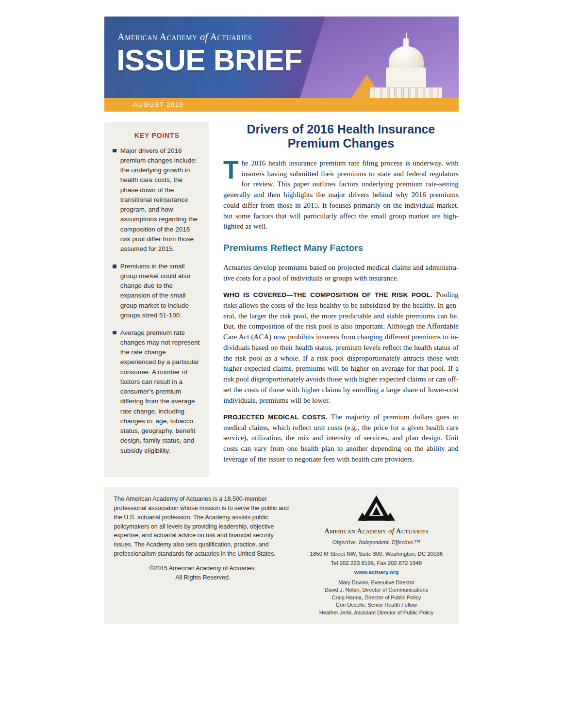American Academy of Actuaries
ISSUE BRIEF
AUGUST 2015
KEY POINTS
Major drivers of 2016 premium changes include: the underlying growth in health care costs, the phase down of the transitional reinsurance program, and how assumptions regarding the composition of the 2016 risk pool differ from those assumed for 2015.
Premiums in the small group market could also change due to the expansion of the small group market to include groups sized 51-100.
Average premium rate changes may not represent the rate change experienced by a particular consumer. A number of factors can result in a consumer’s premium differing from the average rate change, including changes in: age, tobacco status, geography, benefit design, family status, and subsidy eligibility.
Drivers of 2016 Health Insurance
Premium Changes
The 2016 health insurance premium rate filing process is underway, with insurers having submitted their premiums to state and federal regulators for review. This paper outlines factors underlying premium rate-setting generally and then highlights the major drivers behind why 2016 premiums could differ from those in 2015. It focuses primarily on the individual market, but some factors that will particularly affect the small group market are highlighted as well.
Premiums Reflect Many Factors
Actuaries develop premiums based on projected medical claims and administrative costs for a pool of individuals or groups with insurance.
WHO IS COVERED—THE COMPOSITION OF THE RISK POOL. Pooling risks allows the costs of the less healthy to be subsidized by the healthy. In general, the larger the risk pool, the more predictable and stable premiums can be. But, the composition of the risk pool is also important. Although the Affordable Care Act (ACA) now prohibits insurers from charging different premiums to individuals based on their health status, premium levels reflect the health status of the risk pool as a whole. If a risk pool disproportionately attracts those with higher expected claims, premiums will be higher on average for that pool. If a risk pool disproportionately avoids those with higher expected claims or can offset the costs of those with higher claims by enrolling a large share of lower-cost individuals, premiums will be lower.
PROJECTED MEDICAL COSTS. The majority of premium dollars goes to medical claims, which reflect unit costs (e.g., the price for a given health care service), utilization, the mix and intensity of services, and plan design. Unit costs can vary from one health plan to another depending on the ability and leverage of the issuer to negotiate fees with health care providers.
The American Academy of Actuaries is a 18,500-member professional association whose mission is to serve the public and the U.S. actuarial profession. The Academy assists public policymakers on all levels by providing leadership, objective expertise, and actuarial advice on risk and financial security issues. The Academy also sets qualification, practice, and professionalism standards for actuaries in the United States.
©2015 American Academy of Actuaries.
All Rights Reserved.
American Academy of Actuaries
Objective. Independent. Effective.™
1850 M Street NW, Suite 300, Washington, DC 20036
Tel 202 223 8196, Fax 202 872 1948
www.actuary.org
Mary Downs, Executive Director
David J. Nolan, Director of Communications
Craig Hanna, Director of Public Policy
Cori Uccello, Senior Health Fellow
Heather Jerbi, Assistant Director of Public Policy